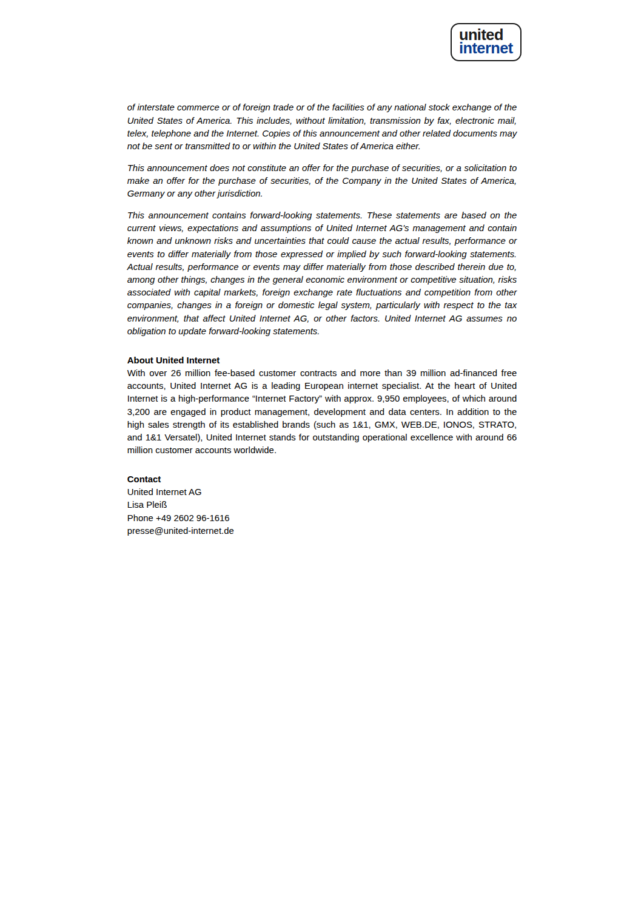united internet
of interstate commerce or of foreign trade or of the facilities of any national stock exchange of the United States of America. This includes, without limitation, transmission by fax, electronic mail, telex, telephone and the Internet. Copies of this announcement and other related documents may not be sent or transmitted to or within the United States of America either.
This announcement does not constitute an offer for the purchase of securities, or a solicitation to make an offer for the purchase of securities, of the Company in the United States of America, Germany or any other jurisdiction.
This announcement contains forward-looking statements. These statements are based on the current views, expectations and assumptions of United Internet AG's management and contain known and unknown risks and uncertainties that could cause the actual results, performance or events to differ materially from those expressed or implied by such forward-looking statements. Actual results, performance or events may differ materially from those described therein due to, among other things, changes in the general economic environment or competitive situation, risks associated with capital markets, foreign exchange rate fluctuations and competition from other companies, changes in a foreign or domestic legal system, particularly with respect to the tax environment, that affect United Internet AG, or other factors. United Internet AG assumes no obligation to update forward-looking statements.
About United Internet
With over 26 million fee-based customer contracts and more than 39 million ad-financed free accounts, United Internet AG is a leading European internet specialist. At the heart of United Internet is a high-performance “Internet Factory” with approx. 9,950 employees, of which around 3,200 are engaged in product management, development and data centers. In addition to the high sales strength of its established brands (such as 1&1, GMX, WEB.DE, IONOS, STRATO, and 1&1 Versatel), United Internet stands for outstanding operational excellence with around 66 million customer accounts worldwide.
Contact
United Internet AG
Lisa Pleiß
Phone +49 2602 96-1616
presse@united-internet.de